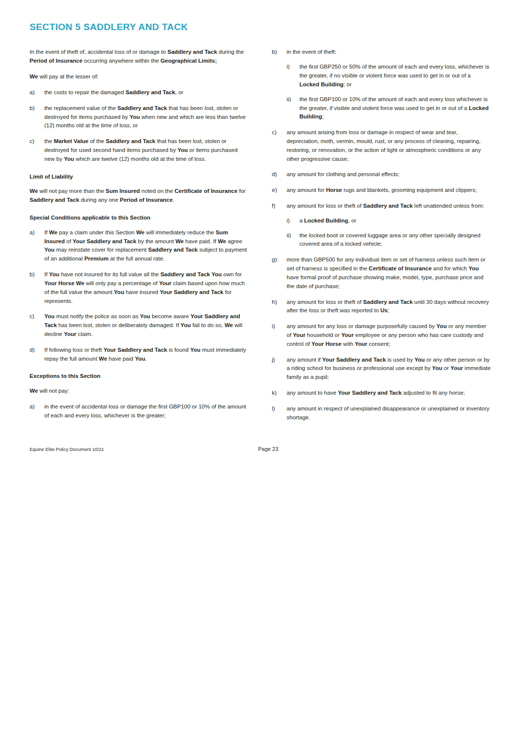Section 5 Saddlery and Tack
In the event of theft of, accidental loss of or damage to Saddlery and Tack during the Period of Insurance occurring anywhere within the Geographical Limits;
We will pay at the lesser of:
a) the costs to repair the damaged Saddlery and Tack, or
b) the replacement value of the Saddlery and Tack that has been lost, stolen or destroyed for items purchased by You when new and which are less than twelve (12) months old at the time of loss, or
c) the Market Value of the Saddlery and Tack that has been lost, stolen or destroyed for used second hand items purchased by You or items purchased new by You which are twelve (12) months old at the time of loss.
Limit of Liability
We will not pay more than the Sum Insured noted on the Certificate of Insurance for Saddlery and Tack during any one Period of Insurance.
Special Conditions applicable to this Section
a) If We pay a claim under this Section We will immediately reduce the Sum Insured of Your Saddlery and Tack by the amount We have paid. If We agree You may reinstate cover for replacement Saddlery and Tack subject to payment of an additional Premium at the full annual rate.
b) If You have not insured for its full value all the Saddlery and Tack You own for Your Horse We will only pay a percentage of Your claim based upon how much of the full value the amount You have insured Your Saddlery and Tack for represents.
c) You must notify the police as soon as You become aware Your Saddlery and Tack has been lost, stolen or deliberately damaged. If You fail to do so, We will decline Your claim.
d) If following loss or theft Your Saddlery and Tack is found You must immediately repay the full amount We have paid You.
Exceptions to this Section
We will not pay:
a) in the event of accidental loss or damage the first GBP100 or 10% of the amount of each and every loss, whichever is the greater;
b) in the event of theft:
i) the first GBP250 or 50% of the amount of each and every loss, whichever is the greater, if no visible or violent force was used to get in or out of a Locked Building; or
ii) the first GBP100 or 10% of the amount of each and every loss whichever is the greater, if visible and violent force was used to get in or out of a Locked Building;
c) any amount arising from loss or damage in respect of wear and tear, depreciation, moth, vermin, mould, rust, or any process of cleaning, repairing, restoring, or renovation, or the action of light or atmospheric conditions or any other progressive cause;
d) any amount for clothing and personal effects;
e) any amount for Horse rugs and blankets, grooming equipment and clippers;
f) any amount for loss or theft of Saddlery and Tack left unattended unless from:
i) a Locked Building, or
ii) the locked boot or covered luggage area or any other specially designed covered area of a locked vehicle;
g) more than GBP500 for any individual item or set of harness unless such item or set of harness is specified in the Certificate of Insurance and for which You have formal proof of purchase showing make, model, type, purchase price and the date of purchase;
h) any amount for loss or theft of Saddlery and Tack until 30 days without recovery after the loss or theft was reported to Us;
i) any amount for any loss or damage purposefully caused by You or any member of Your household or Your employee or any person who has care custody and control of Your Horse with Your consent;
j) any amount if Your Saddlery and Tack is used by You or any other person or by a riding school for business or professional use except by You or Your immediate family as a pupil;
k) any amount to have Your Saddlery and Tack adjusted to fit any horse;
l) any amount in respect of unexplained disappearance or unexplained or inventory shortage.
Equine Elite Policy Document 10/21
Page 23